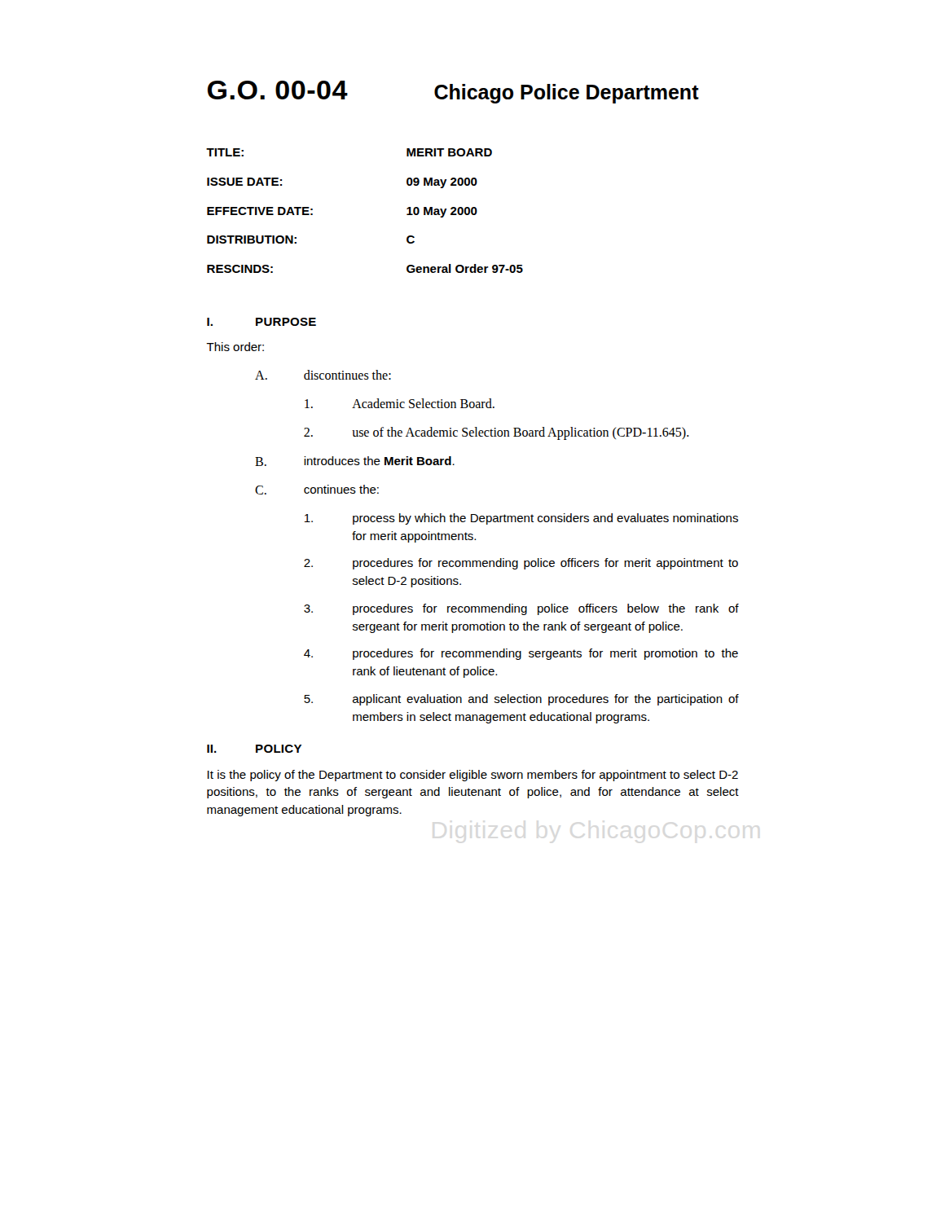G.O. 00-04
Chicago Police Department
| TITLE: | MERIT BOARD |
| ISSUE DATE: | 09 May 2000 |
| EFFECTIVE DATE: | 10 May 2000 |
| DISTRIBUTION: | C |
| RESCINDS: | General Order 97-05 |
I. PURPOSE
This order:
A. discontinues the:
1. Academic Selection Board.
2. use of the Academic Selection Board Application (CPD-11.645).
B. introduces the Merit Board.
C. continues the:
1. process by which the Department considers and evaluates nominations for merit appointments.
2. procedures for recommending police officers for merit appointment to select D-2 positions.
3. procedures for recommending police officers below the rank of sergeant for merit promotion to the rank of sergeant of police.
4. procedures for recommending sergeants for merit promotion to the rank of lieutenant of police.
5. applicant evaluation and selection procedures for the participation of members in select management educational programs.
II. POLICY
It is the policy of the Department to consider eligible sworn members for appointment to select D-2 positions, to the ranks of sergeant and lieutenant of police, and for attendance at select management educational programs.
Digitized by ChicagoCop.com